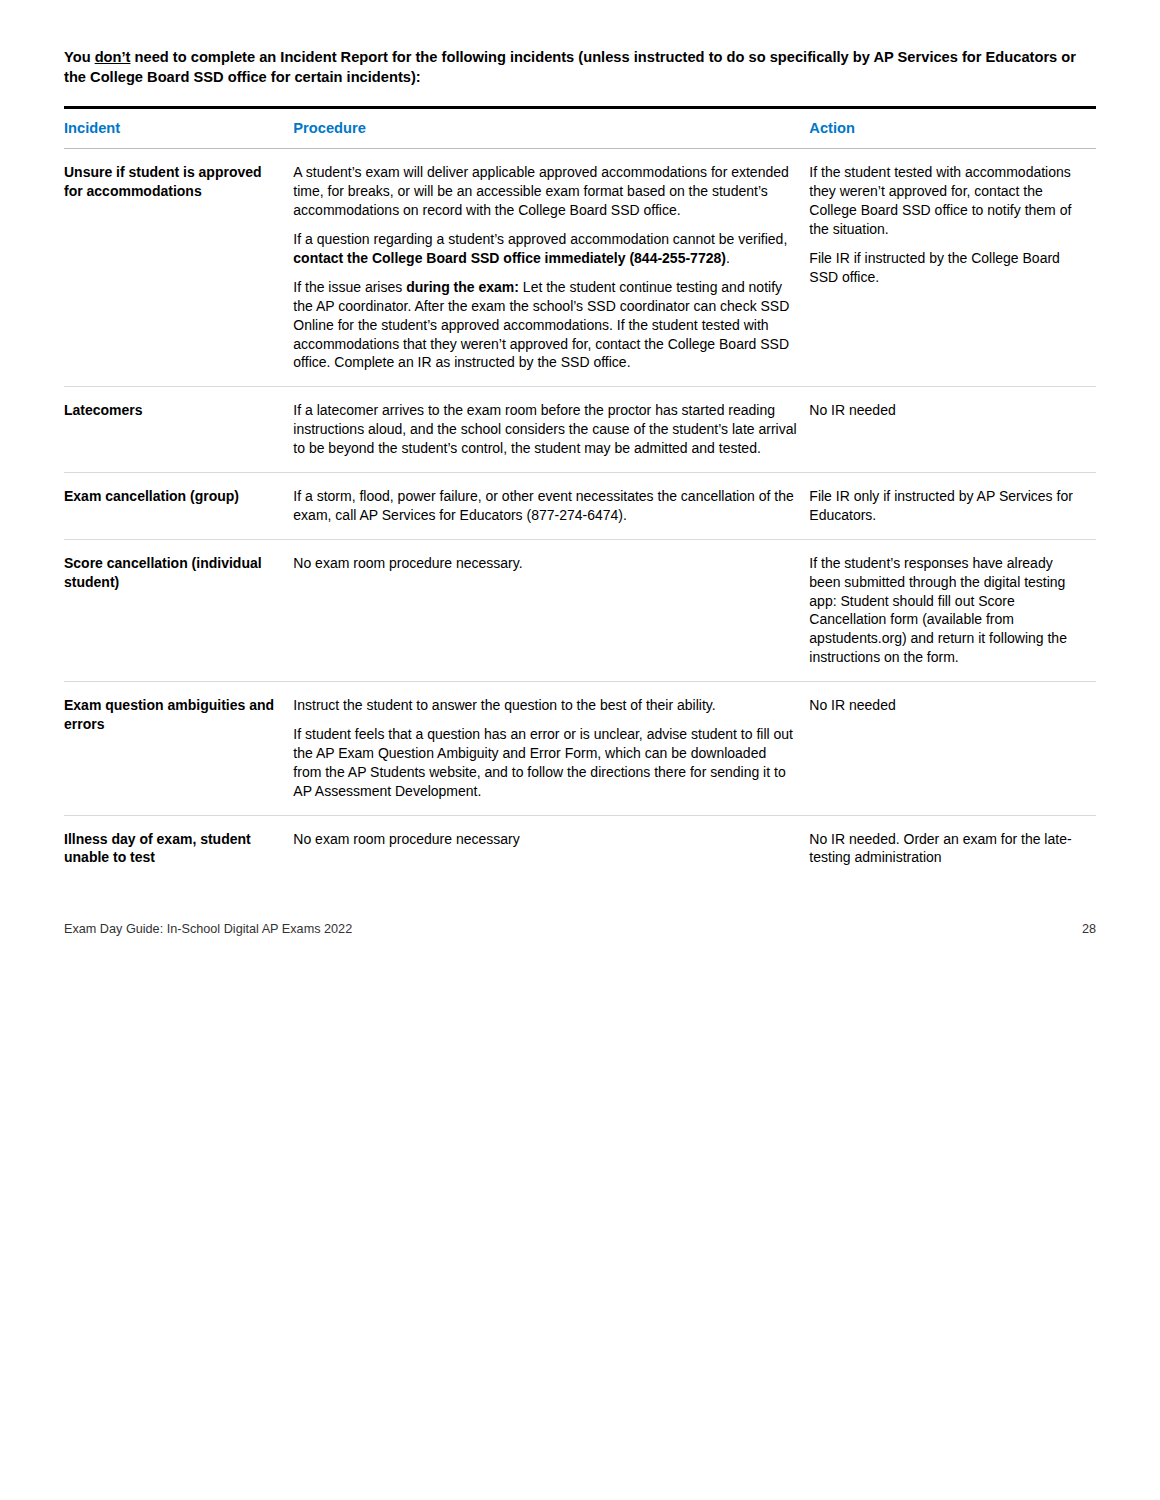You don’t need to complete an Incident Report for the following incidents (unless instructed to do so specifically by AP Services for Educators or the College Board SSD office for certain incidents):
| Incident | Procedure | Action |
| --- | --- | --- |
| Unsure if student is approved for accommodations | A student’s exam will deliver applicable approved accommodations for extended time, for breaks, or will be an accessible exam format based on the student’s accommodations on record with the College Board SSD office. If a question regarding a student’s approved accommodation cannot be verified, contact the College Board SSD office immediately (844-255-7728) . If the issue arises during the exam: Let the student continue testing and notify the AP coordinator. After the exam the school’s SSD coordinator can check SSD Online for the student’s approved accommodations. If the student tested with accommodations that they weren’t approved for, contact the College Board SSD office. Complete an IR as instructed by the SSD office. | If the student tested with accommodations they weren’t approved for, contact the College Board SSD office to notify them of the situation. File IR if instructed by the College Board SSD office. |
| Latecomers | If a latecomer arrives to the exam room before the proctor has started reading instructions aloud, and the school considers the cause of the student’s late arrival to be beyond the student’s control, the student may be admitted and tested. | No IR needed |
| Exam cancellation (group) | If a storm, flood, power failure, or other event necessitates the cancellation of the exam, call AP Services for Educators (877-274-6474). | File IR only if instructed by AP Services for Educators. |
| Score cancellation (individual student) | No exam room procedure necessary. | If the student’s responses have already been submitted through the digital testing app: Student should fill out Score Cancellation form (available from apstudents.org) and return it following the instructions on the form. |
| Exam question ambiguities and errors | Instruct the student to answer the question to the best of their ability. If student feels that a question has an error or is unclear, advise student to fill out the AP Exam Question Ambiguity and Error Form, which can be downloaded from the AP Students website, and to follow the directions there for sending it to AP Assessment Development. | No IR needed |
| Illness day of exam, student unable to test | No exam room procedure necessary | No IR needed. Order an exam for the late-testing administration |
Exam Day Guide: In-School Digital AP Exams 2022 28